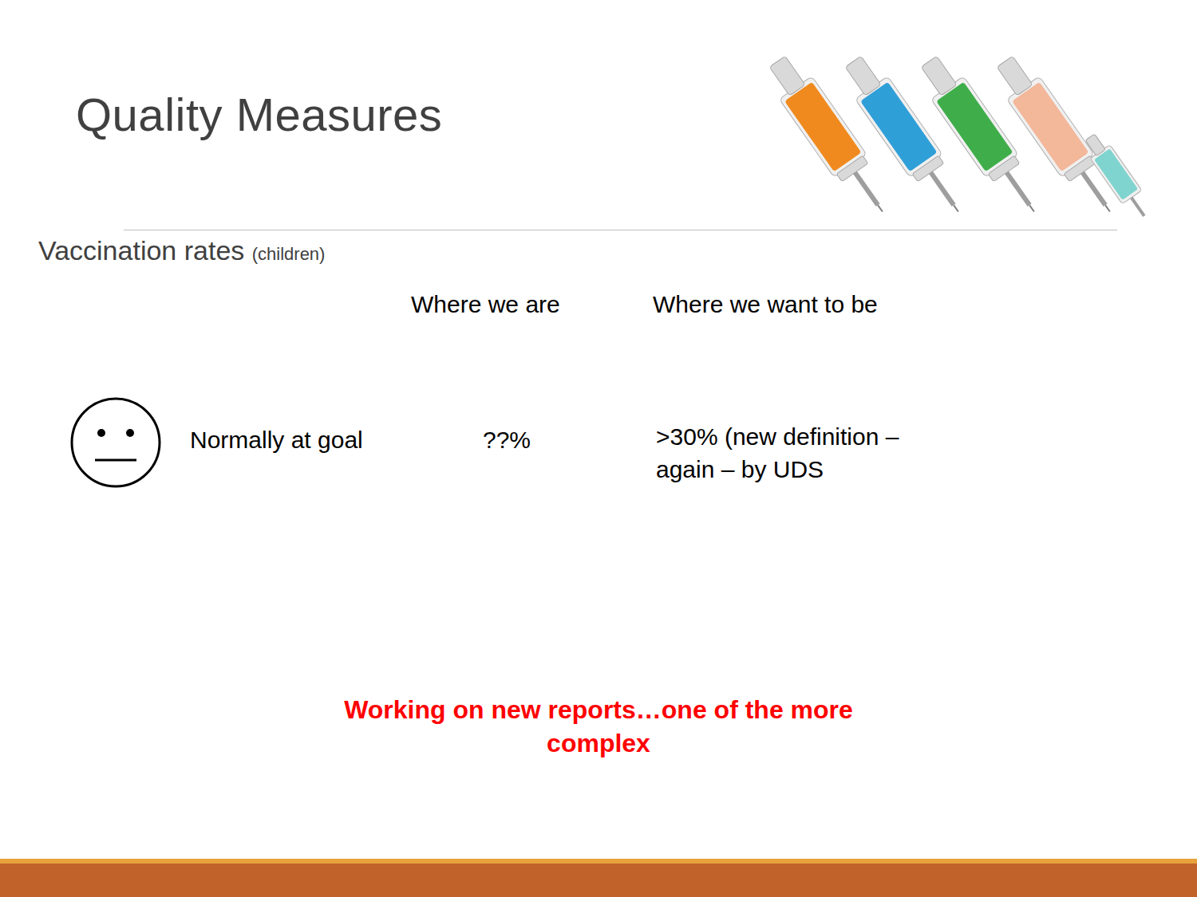Quality Measures
Vaccination rates (children)
Where we are
Where we want to be
Normally at goal
??%
>30% (new definition – again – by UDS
Working on new reports…one of the more complex